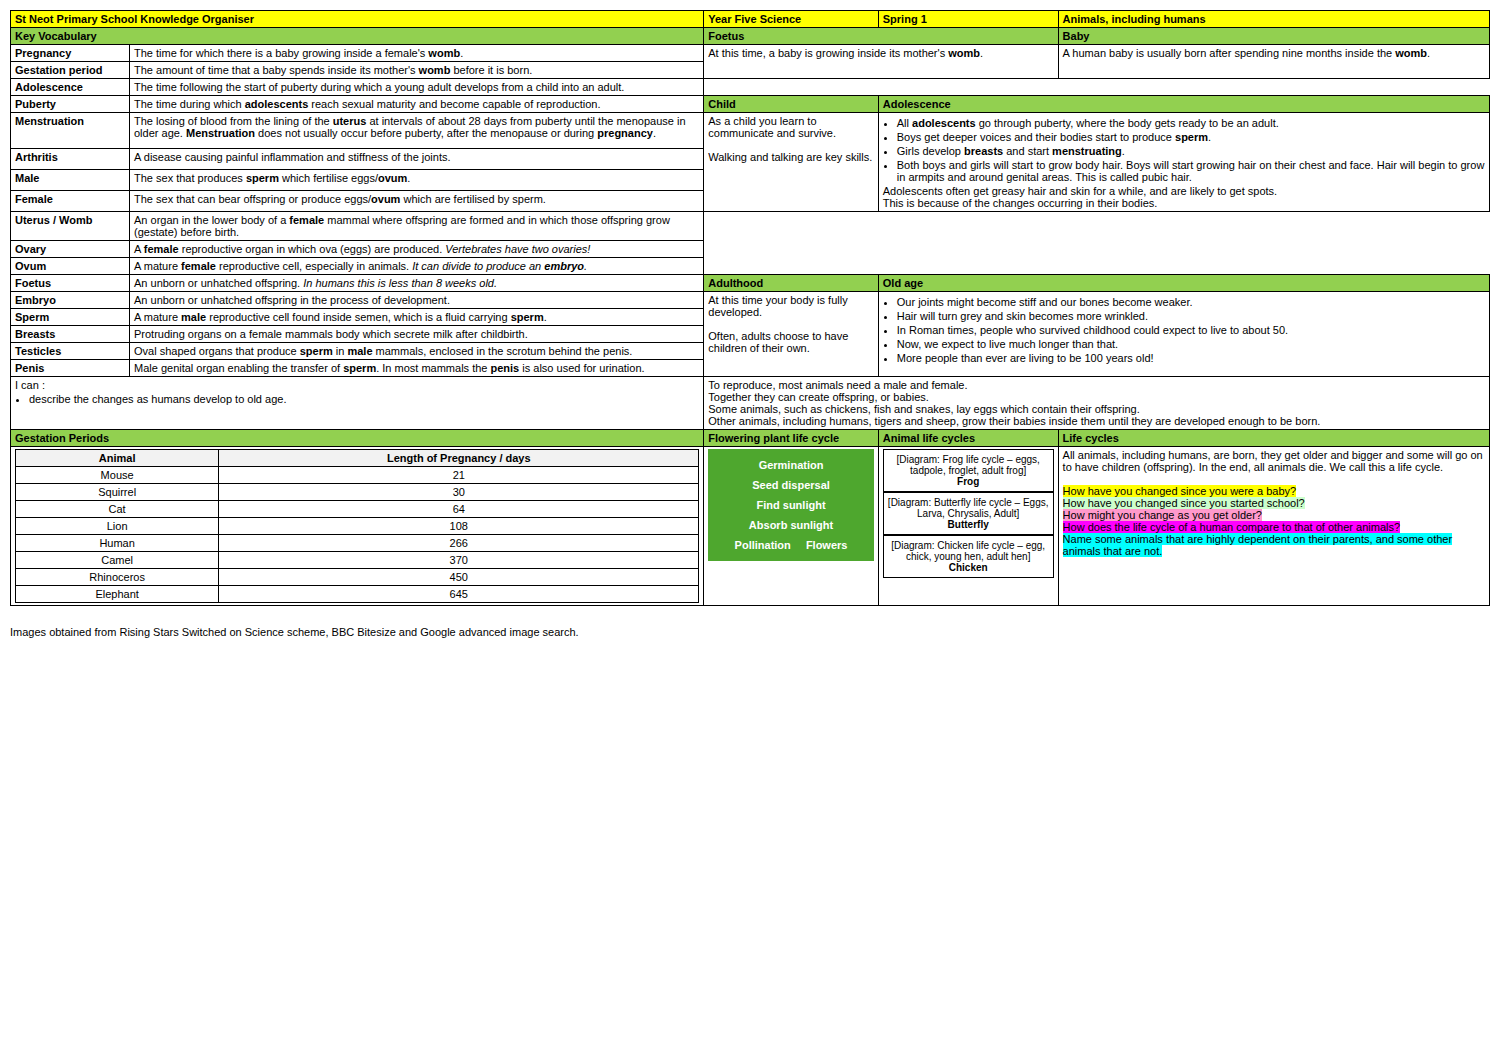| St Neot Primary School Knowledge Organiser | Year Five Science | Spring 1 | Animals, including humans |
| Key Vocabulary | Foetus | Baby |
| Pregnancy | The time for which there is a baby growing inside a female's womb . | At this time, a baby is growing inside its mother's womb . | A human baby is usually born after spending nine months inside the womb . |
| Gestation period | The amount of time that a baby spends inside its mother's womb before it is born. |
| Adolescence | The time following the start of puberty during which a young adult develops from a child into an adult. | |
| Puberty | The time during which adolescents reach sexual maturity and become capable of reproduction. | Child | Adolescence |
| Menstruation | The losing of blood from the lining of the uterus at intervals of about 28 days from puberty until the menopause in older age. Menstruation does not usually occur before puberty, after the menopause or during pregnancy . | As a child you learn to communicate and survive. Walking and talking are key skills. | All adolescents go through puberty, where the body gets ready to be an adult. Boys get deeper voices and their bodies start to produce sperm . Girls develop breasts and start menstruating . Both boys and girls will start to grow body hair. Boys will start growing hair on their chest and face. Hair will begin to grow in armpits and around genital areas. This is called pubic hair. Adolescents often get greasy hair and skin for a while, and are likely to get spots. This is because of the changes occurring in their bodies. |
| Arthritis | A disease causing painful inflammation and stiffness of the joints. |
| Male | The sex that produces sperm which fertilise eggs/ ovum . |
| Female | The sex that can bear offspring or produce eggs/ ovum which are fertilised by sperm. |
| Uterus / Womb | An organ in the lower body of a female mammal where offspring are formed and in which those offspring grow (gestate) before birth. | |
| Ovary | A female reproductive organ in which ova (eggs) are produced. Vertebrates have two ovaries! | |
| Ovum | A mature female reproductive cell, especially in animals. It can divide to produce an embryo . | |
| Foetus | An unborn or unhatched offspring. In humans this is less than 8 weeks old. | Adulthood | Old age |
| Embryo | An unborn or unhatched offspring in the process of development. | At this time your body is fully developed. Often, adults choose to have children of their own. | Our joints might become stiff and our bones become weaker. Hair will turn grey and skin becomes more wrinkled. In Roman times, people who survived childhood could expect to live to about 50. Now, we expect to live much longer than that. More people than ever are living to be 100 years old! |
| Sperm | A mature male reproductive cell found inside semen, which is a fluid carrying sperm . |
| Breasts | Protruding organs on a female mammals body which secrete milk after childbirth. |
| Testicles | Oval shaped organs that produce sperm in male mammals, enclosed in the scrotum behind the penis. |
| Penis | Male genital organ enabling the transfer of sperm . In most mammals the penis is also used for urination. |
| I can : describe the changes as humans develop to old age. | To reproduce, most animals need a male and female. Together they can create offspring, or babies. Some animals, such as chickens, fish and snakes, lay eggs which contain their offspring. Other animals, including humans, tigers and sheep, grow their babies inside them until they are developed enough to be born. |
| Gestation Periods | Flowering plant life cycle | Animal life cycles | Life cycles |
| / Animal / Length of Pregnancy / days / / --- / --- / / Mouse / 21 / / Squirrel / 30 / / Cat / 64 / / Lion / 108 / / Human / 266 / / Camel / 370 / / Rhinoceros / 450 / / Elephant / 645 / | Germination Seed dispersal Find sunlight Absorb sunlight Pollination Flowers | [Diagram: Frog life cycle – eggs, tadpole, froglet, adult frog] Frog [Diagram: Butterfly life cycle – Eggs, Larva, Chrysalis, Adult] Butterfly [Diagram: Chicken life cycle – egg, chick, young hen, adult hen] Chicken | All animals, including humans, are born, they get older and bigger and some will go on to have children (offspring). In the end, all animals die. We call this a life cycle. How have you changed since you were a baby? How have you changed since you started school? How might you change as you get older? How does the life cycle of a human compare to that of other animals? Name some animals that are highly dependent on their parents, and some other animals that are not. |
Images obtained from Rising Stars Switched on Science scheme, BBC Bitesize and Google advanced image search.